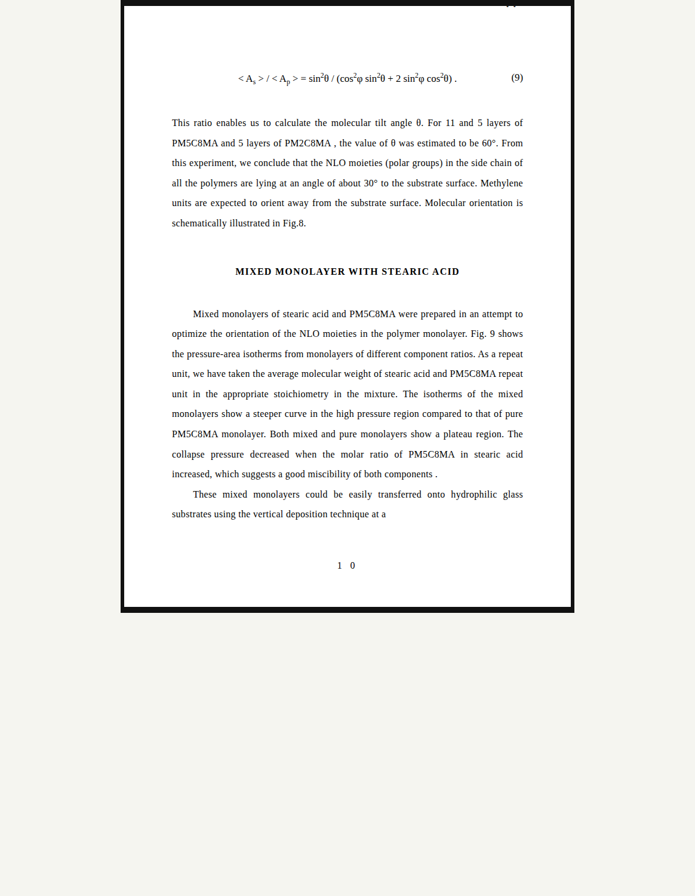• •
< As > / < Ap > = sin2θ / (cos2φ sin2θ + 2 sin2φ cos2θ) . (9)
This ratio enables us to calculate the molecular tilt angle θ. For 11 and 5 layers of PM5C8MA and 5 layers of PM2C8MA , the value of θ was estimated to be 60°. From this experiment, we conclude that the NLO moieties (polar groups) in the side chain of all the polymers are lying at an angle of about 30° to the substrate surface. Methylene units are expected to orient away from the substrate surface. Molecular orientation is schematically illustrated in Fig.8.
MIXED MONOLAYER WITH STEARIC ACID
Mixed monolayers of stearic acid and PM5C8MA were prepared in an attempt to optimize the orientation of the NLO moieties in the polymer monolayer. Fig. 9 shows the pressure-area isotherms from monolayers of different component ratios. As a repeat unit, we have taken the average molecular weight of stearic acid and PM5C8MA repeat unit in the appropriate stoichiometry in the mixture. The isotherms of the mixed monolayers show a steeper curve in the high pressure region compared to that of pure PM5C8MA monolayer. Both mixed and pure monolayers show a plateau region. The collapse pressure decreased when the molar ratio of PM5C8MA in stearic acid increased, which suggests a good miscibility of both components .
These mixed monolayers could be easily transferred onto hydrophilic glass substrates using the vertical deposition technique at a
1 0